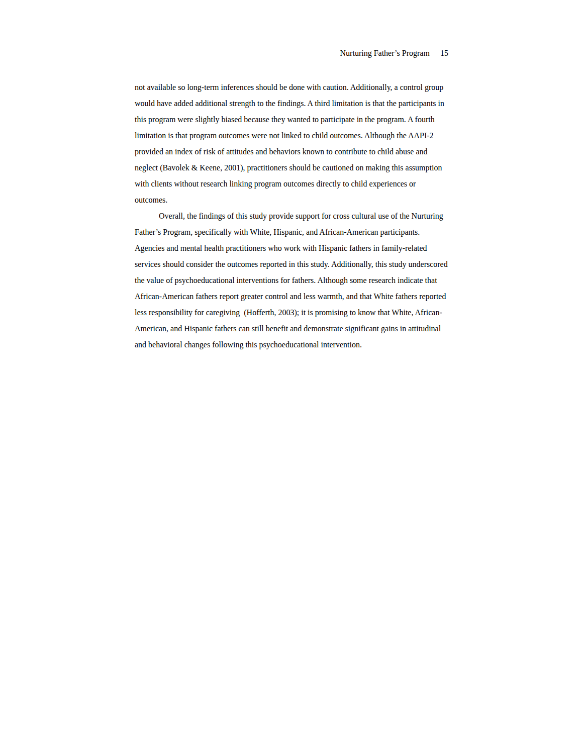Nurturing Father’s Program15
not available so long-term inferences should be done with caution. Additionally, a control group would have added additional strength to the findings. A third limitation is that the participants in this program were slightly biased because they wanted to participate in the program. A fourth limitation is that program outcomes were not linked to child outcomes. Although the AAPI-2 provided an index of risk of attitudes and behaviors known to contribute to child abuse and neglect (Bavolek & Keene, 2001), practitioners should be cautioned on making this assumption with clients without research linking program outcomes directly to child experiences or outcomes.
Overall, the findings of this study provide support for cross cultural use of the Nurturing Father’s Program, specifically with White, Hispanic, and African-American participants. Agencies and mental health practitioners who work with Hispanic fathers in family-related services should consider the outcomes reported in this study. Additionally, this study underscored the value of psychoeducational interventions for fathers. Although some research indicate that African-American fathers report greater control and less warmth, and that White fathers reported less responsibility for caregiving (Hofferth, 2003); it is promising to know that White, African-American, and Hispanic fathers can still benefit and demonstrate significant gains in attitudinal and behavioral changes following this psychoeducational intervention.